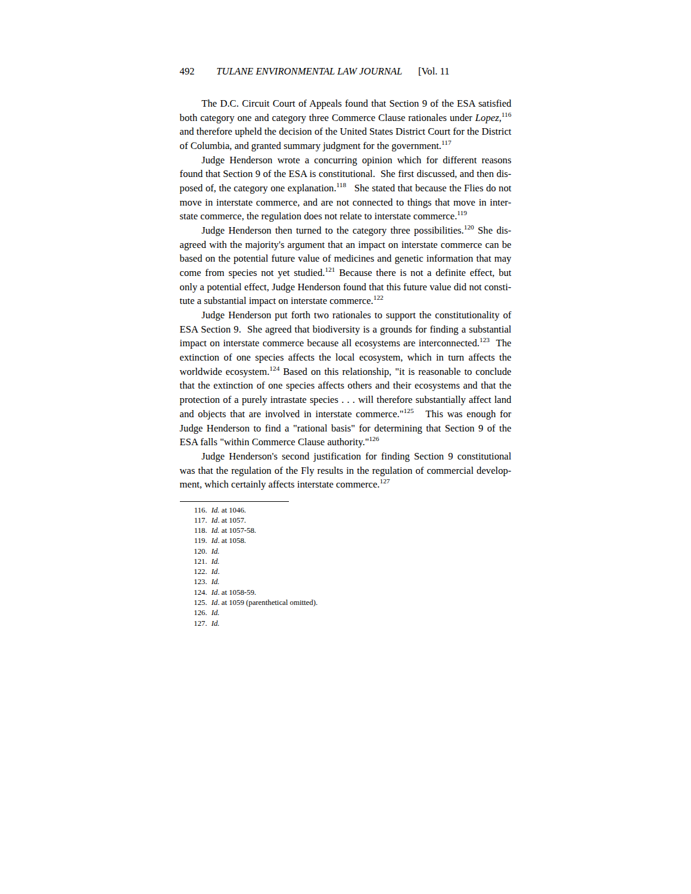492 TULANE ENVIRONMENTAL LAW JOURNAL[Vol. 11
The D.C. Circuit Court of Appeals found that Section 9 of the ESA satisfied both category one and category three Commerce Clause rationales under Lopez,116 and therefore upheld the decision of the United States District Court for the District of Columbia, and granted summary judgment for the government.117
Judge Henderson wrote a concurring opinion which for different reasons found that Section 9 of the ESA is constitutional. She first discussed, and then disposed of, the category one explanation.118 She stated that because the Flies do not move in interstate commerce, and are not connected to things that move in interstate commerce, the regulation does not relate to interstate commerce.119
Judge Henderson then turned to the category three possibilities.120 She disagreed with the majority's argument that an impact on interstate commerce can be based on the potential future value of medicines and genetic information that may come from species not yet studied.121 Because there is not a definite effect, but only a potential effect, Judge Henderson found that this future value did not constitute a substantial impact on interstate commerce.122
Judge Henderson put forth two rationales to support the constitutionality of ESA Section 9. She agreed that biodiversity is a grounds for finding a substantial impact on interstate commerce because all ecosystems are interconnected.123 The extinction of one species affects the local ecosystem, which in turn affects the worldwide ecosystem.124 Based on this relationship, "it is reasonable to conclude that the extinction of one species affects others and their ecosystems and that the protection of a purely intrastate species . . . will therefore substantially affect land and objects that are involved in interstate commerce."125 This was enough for Judge Henderson to find a "rational basis" for determining that Section 9 of the ESA falls "within Commerce Clause authority."126
Judge Henderson's second justification for finding Section 9 constitutional was that the regulation of the Fly results in the regulation of commercial development, which certainly affects interstate commerce.127
116. Id. at 1046. 117. Id. at 1057. 118. Id. at 1057-58. 119. Id. at 1058. 120. Id. 121. Id. 122. Id. 123. Id. 124. Id. at 1058-59. 125. Id. at 1059 (parenthetical omitted). 126. Id. 127. Id.